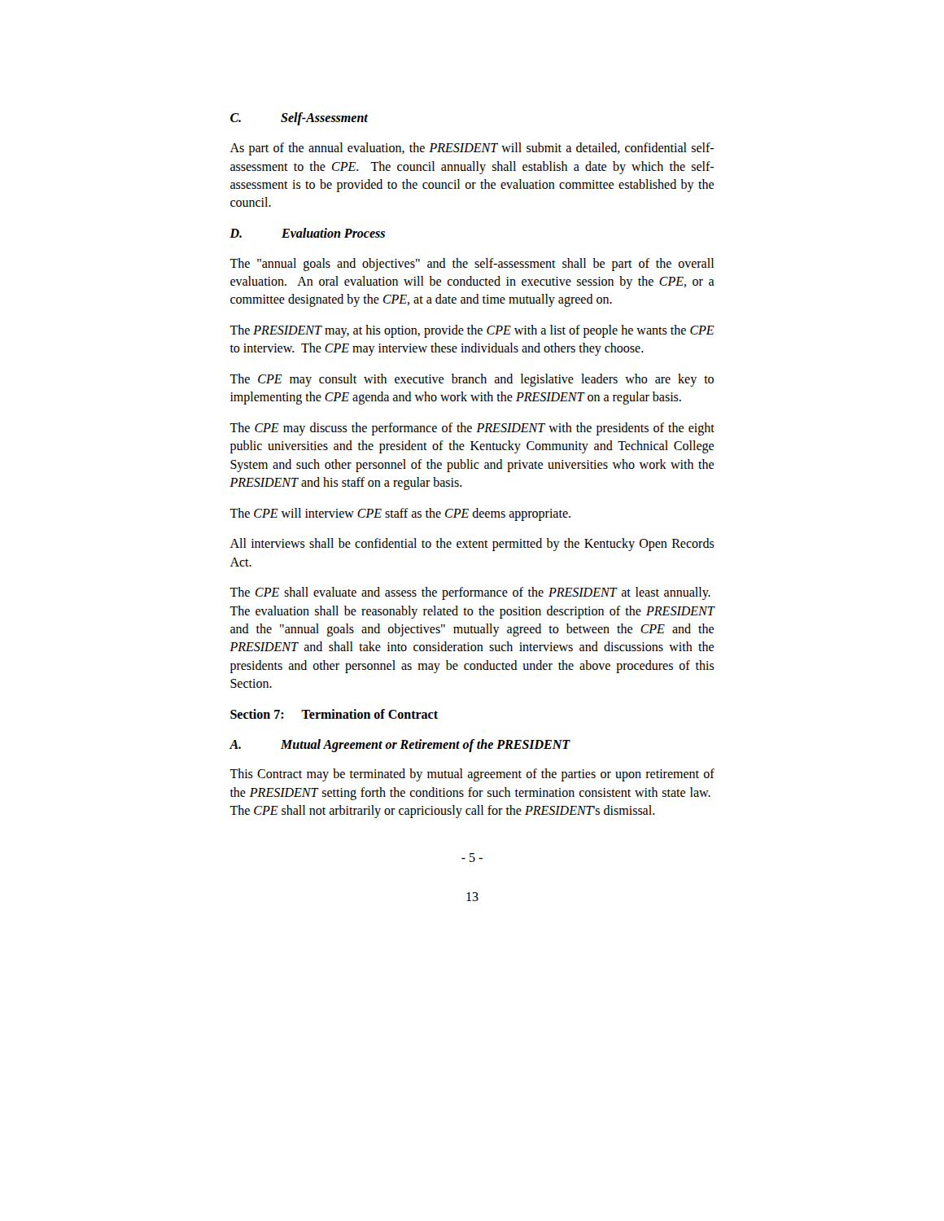C. Self-Assessment
As part of the annual evaluation, the PRESIDENT will submit a detailed, confidential self-assessment to the CPE. The council annually shall establish a date by which the self-assessment is to be provided to the council or the evaluation committee established by the council.
D. Evaluation Process
The "annual goals and objectives" and the self-assessment shall be part of the overall evaluation. An oral evaluation will be conducted in executive session by the CPE, or a committee designated by the CPE, at a date and time mutually agreed on.
The PRESIDENT may, at his option, provide the CPE with a list of people he wants the CPE to interview. The CPE may interview these individuals and others they choose.
The CPE may consult with executive branch and legislative leaders who are key to implementing the CPE agenda and who work with the PRESIDENT on a regular basis.
The CPE may discuss the performance of the PRESIDENT with the presidents of the eight public universities and the president of the Kentucky Community and Technical College System and such other personnel of the public and private universities who work with the PRESIDENT and his staff on a regular basis.
The CPE will interview CPE staff as the CPE deems appropriate.
All interviews shall be confidential to the extent permitted by the Kentucky Open Records Act.
The CPE shall evaluate and assess the performance of the PRESIDENT at least annually. The evaluation shall be reasonably related to the position description of the PRESIDENT and the "annual goals and objectives" mutually agreed to between the CPE and the PRESIDENT and shall take into consideration such interviews and discussions with the presidents and other personnel as may be conducted under the above procedures of this Section.
Section 7: Termination of Contract
A. Mutual Agreement or Retirement of the PRESIDENT
This Contract may be terminated by mutual agreement of the parties or upon retirement of the PRESIDENT setting forth the conditions for such termination consistent with state law. The CPE shall not arbitrarily or capriciously call for the PRESIDENT's dismissal.
- 5 -
13